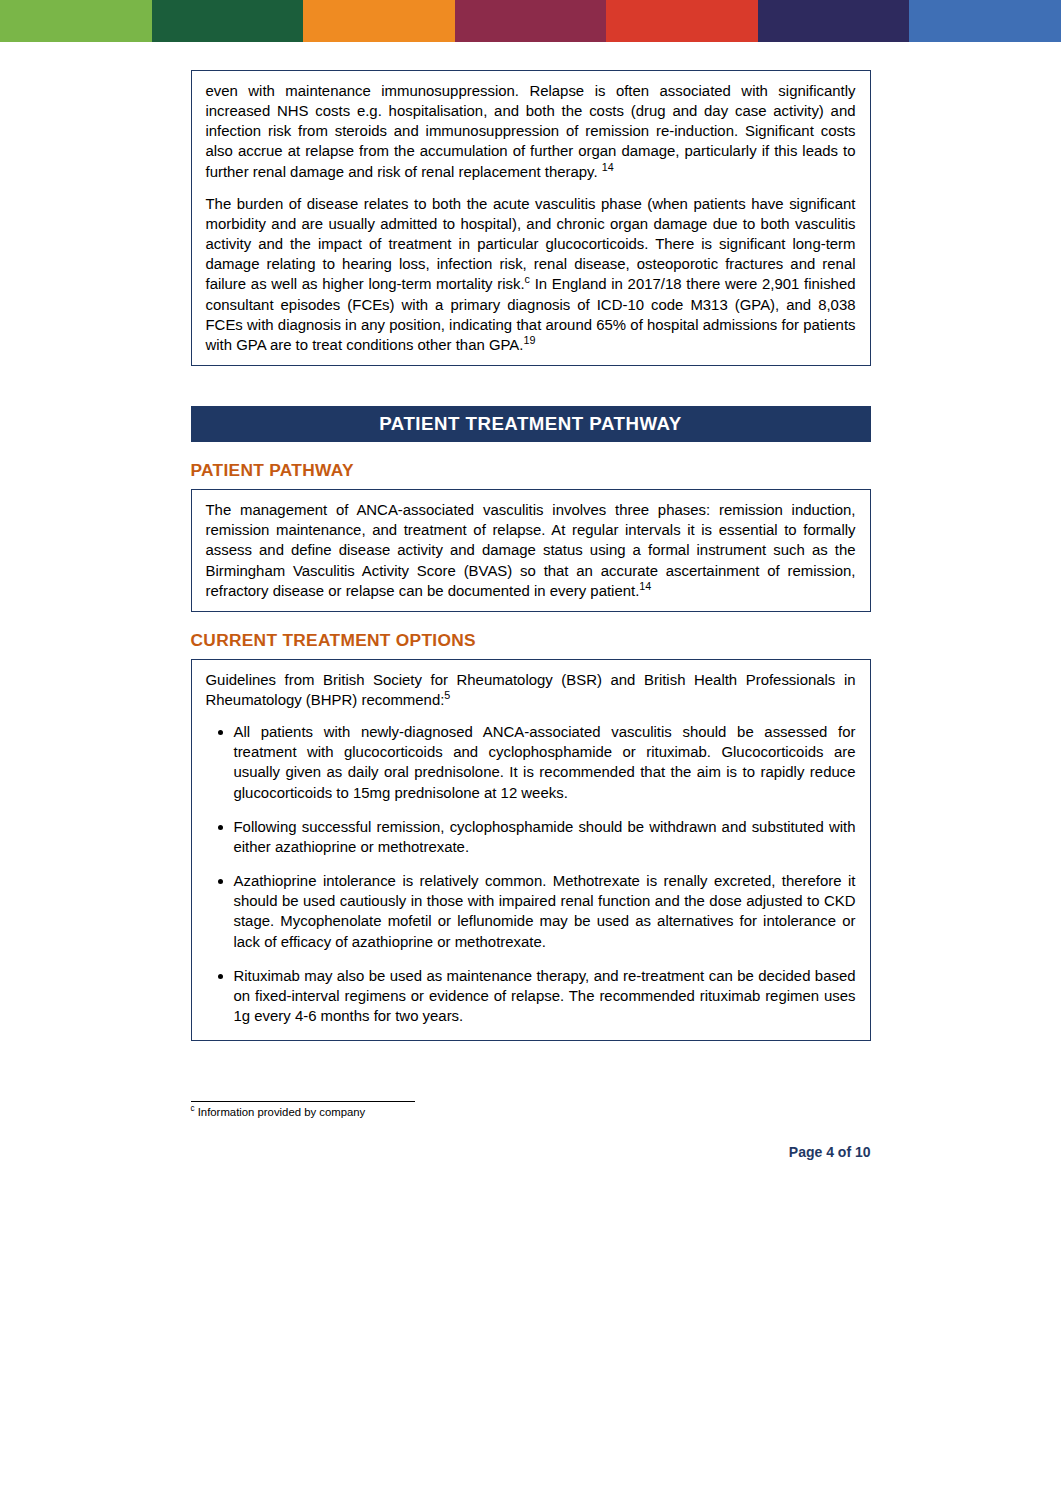even with maintenance immunosuppression. Relapse is often associated with significantly increased NHS costs e.g. hospitalisation, and both the costs (drug and day case activity) and infection risk from steroids and immunosuppression of remission re-induction. Significant costs also accrue at relapse from the accumulation of further organ damage, particularly if this leads to further renal damage and risk of renal replacement therapy. 14
The burden of disease relates to both the acute vasculitis phase (when patients have significant morbidity and are usually admitted to hospital), and chronic organ damage due to both vasculitis activity and the impact of treatment in particular glucocorticoids. There is significant long-term damage relating to hearing loss, infection risk, renal disease, osteoporotic fractures and renal failure as well as higher long-term mortality risk.c In England in 2017/18 there were 2,901 finished consultant episodes (FCEs) with a primary diagnosis of ICD-10 code M313 (GPA), and 8,038 FCEs with diagnosis in any position, indicating that around 65% of hospital admissions for patients with GPA are to treat conditions other than GPA.19
PATIENT TREATMENT PATHWAY
PATIENT PATHWAY
The management of ANCA-associated vasculitis involves three phases: remission induction, remission maintenance, and treatment of relapse. At regular intervals it is essential to formally assess and define disease activity and damage status using a formal instrument such as the Birmingham Vasculitis Activity Score (BVAS) so that an accurate ascertainment of remission, refractory disease or relapse can be documented in every patient.14
CURRENT TREATMENT OPTIONS
Guidelines from British Society for Rheumatology (BSR) and British Health Professionals in Rheumatology (BHPR) recommend:5
All patients with newly-diagnosed ANCA-associated vasculitis should be assessed for treatment with glucocorticoids and cyclophosphamide or rituximab. Glucocorticoids are usually given as daily oral prednisolone. It is recommended that the aim is to rapidly reduce glucocorticoids to 15mg prednisolone at 12 weeks.
Following successful remission, cyclophosphamide should be withdrawn and substituted with either azathioprine or methotrexate.
Azathioprine intolerance is relatively common. Methotrexate is renally excreted, therefore it should be used cautiously in those with impaired renal function and the dose adjusted to CKD stage. Mycophenolate mofetil or leflunomide may be used as alternatives for intolerance or lack of efficacy of azathioprine or methotrexate.
Rituximab may also be used as maintenance therapy, and re-treatment can be decided based on fixed-interval regimens or evidence of relapse. The recommended rituximab regimen uses 1g every 4-6 months for two years.
c Information provided by company
Page 4 of 10